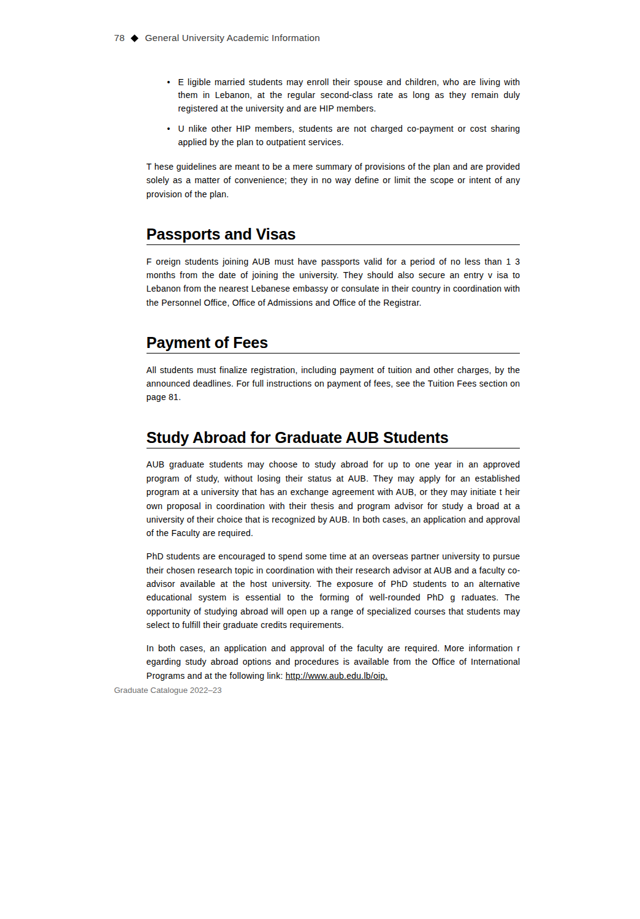78 General University Academic Information
E ligible married students may enroll their spouse and children, who are living with them in Lebanon, at the regular second-class rate as long as they remain duly registered at the university and are HIP members.
U nlike other HIP members, students are not charged co-payment or cost sharing applied by the plan to outpatient services.
T hese guidelines are meant to be a mere summary of provisions of the plan and are provided solely as a matter of convenience; they in no way define or limit the scope or intent of any provision of the plan.
Passports and Visas
F oreign students joining AUB must have passports valid for a period of no less than 1 3 months from the date of joining the university. They should also secure an entry v isa to Lebanon from the nearest Lebanese embassy or consulate in their country in coordination with the Personnel Office, Office of Admissions and Office of the Registrar.
Payment of Fees
All students must finalize registration, including payment of tuition and other charges, by the announced deadlines. For full instructions on payment of fees, see the Tuition Fees section on page 81.
Study Abroad for Graduate AUB Students
AUB graduate students may choose to study abroad for up to one year in an approved program of study, without losing their status at AUB. They may apply for an established program at a university that has an exchange agreement with AUB, or they may initiate t heir own proposal in coordination with their thesis and program advisor for study a broad at a university of their choice that is recognized by AUB. In both cases, an application and approval of the Faculty are required.
PhD students are encouraged to spend some time at an overseas partner university to pursue their chosen research topic in coordination with their research advisor at AUB and a faculty co-advisor available at the host university. The exposure of PhD students to an alternative educational system is essential to the forming of well-rounded PhD g raduates. The opportunity of studying abroad will open up a range of specialized courses that students may select to fulfill their graduate credits requirements.
In both cases, an application and approval of the faculty are required. More information r egarding study abroad options and procedures is available from the Office of International Programs and at the following link: http://www.aub.edu.lb/oip.
Graduate Catalogue 2022–23